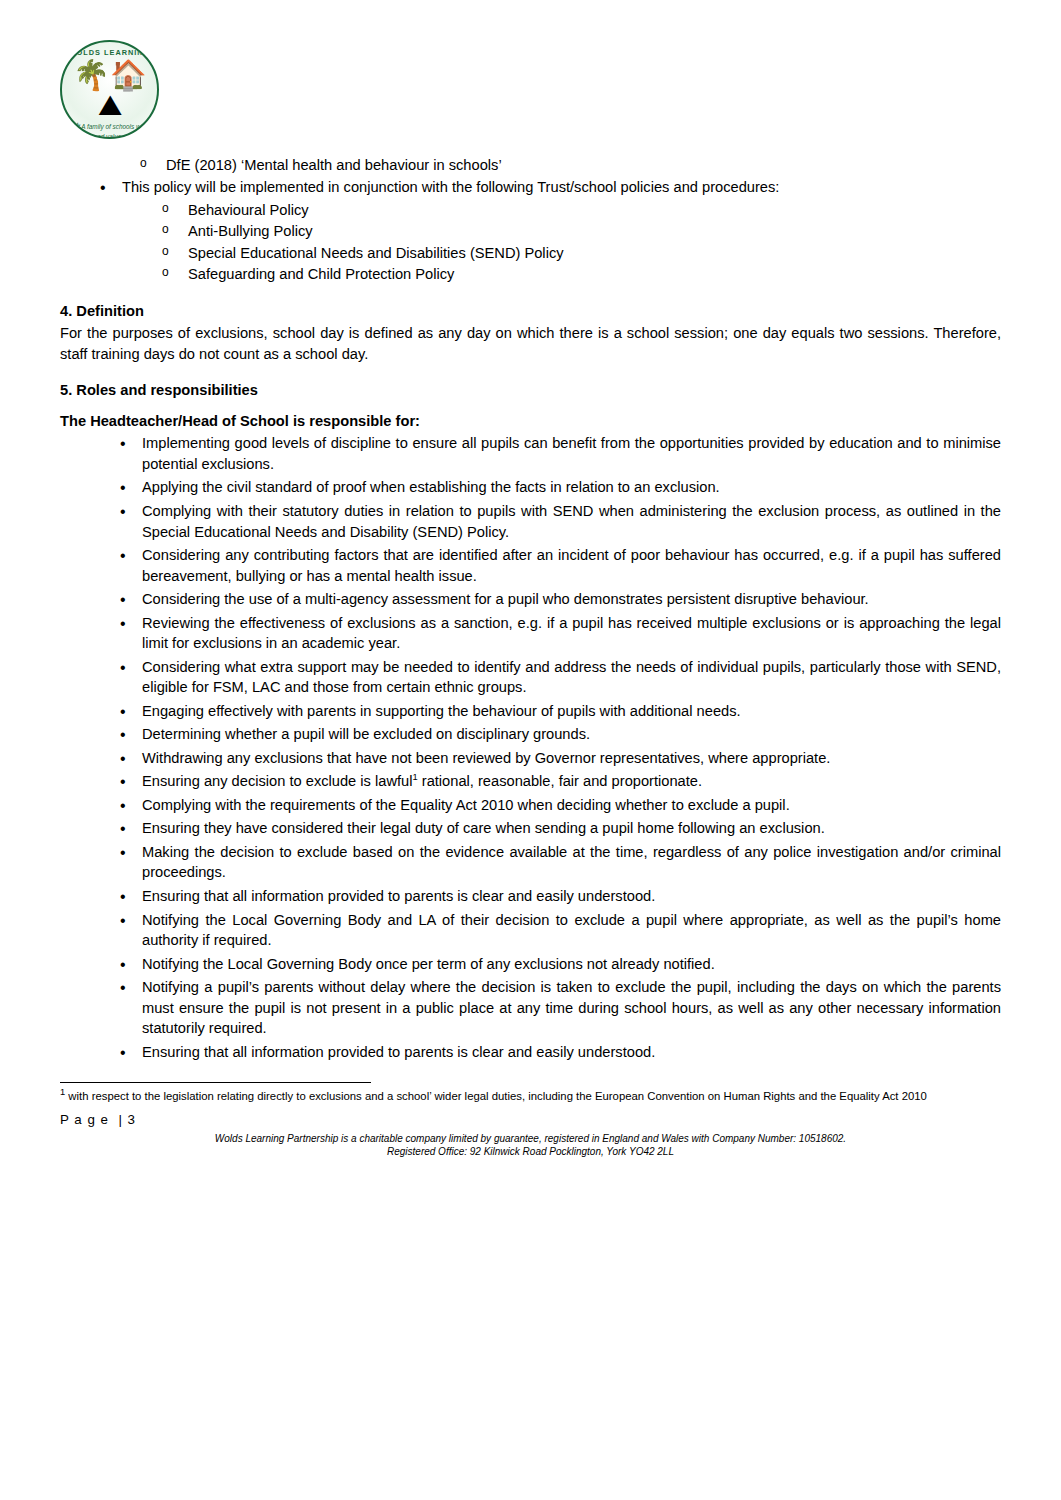WOLDS LEARNING
🌴🏠⛰
★ A family of schools with shared values ★
DfE (2018) ‘Mental health and behaviour in schools’
This policy will be implemented in conjunction with the following Trust/school policies and procedures:
Behavioural Policy
Anti-Bullying Policy
Special Educational Needs and Disabilities (SEND) Policy
Safeguarding and Child Protection Policy
4. Definition
For the purposes of exclusions, school day is defined as any day on which there is a school session; one day equals two sessions. Therefore, staff training days do not count as a school day.
5. Roles and responsibilities
The Headteacher/Head of School is responsible for:
Implementing good levels of discipline to ensure all pupils can benefit from the opportunities provided by education and to minimise potential exclusions.
Applying the civil standard of proof when establishing the facts in relation to an exclusion.
Complying with their statutory duties in relation to pupils with SEND when administering the exclusion process, as outlined in the Special Educational Needs and Disability (SEND) Policy.
Considering any contributing factors that are identified after an incident of poor behaviour has occurred, e.g. if a pupil has suffered bereavement, bullying or has a mental health issue.
Considering the use of a multi-agency assessment for a pupil who demonstrates persistent disruptive behaviour.
Reviewing the effectiveness of exclusions as a sanction, e.g. if a pupil has received multiple exclusions or is approaching the legal limit for exclusions in an academic year.
Considering what extra support may be needed to identify and address the needs of individual pupils, particularly those with SEND, eligible for FSM, LAC and those from certain ethnic groups.
Engaging effectively with parents in supporting the behaviour of pupils with additional needs.
Determining whether a pupil will be excluded on disciplinary grounds.
Withdrawing any exclusions that have not been reviewed by Governor representatives, where appropriate.
Ensuring any decision to exclude is lawful1 rational, reasonable, fair and proportionate.
Complying with the requirements of the Equality Act 2010 when deciding whether to exclude a pupil.
Ensuring they have considered their legal duty of care when sending a pupil home following an exclusion.
Making the decision to exclude based on the evidence available at the time, regardless of any police investigation and/or criminal proceedings.
Ensuring that all information provided to parents is clear and easily understood.
Notifying the Local Governing Body and LA of their decision to exclude a pupil where appropriate, as well as the pupil’s home authority if required.
Notifying the Local Governing Body once per term of any exclusions not already notified.
Notifying a pupil’s parents without delay where the decision is taken to exclude the pupil, including the days on which the parents must ensure the pupil is not present in a public place at any time during school hours, as well as any other necessary information statutorily required.
Ensuring that all information provided to parents is clear and easily understood.
1 with respect to the legislation relating directly to exclusions and a school’ wider legal duties, including the European Convention on Human Rights and the Equality Act 2010
P a g e | 3
Wolds Learning Partnership is a charitable company limited by guarantee, registered in England and Wales with Company Number: 10518602.
Registered Office: 92 Kilnwick Road Pocklington, York YO42 2LL